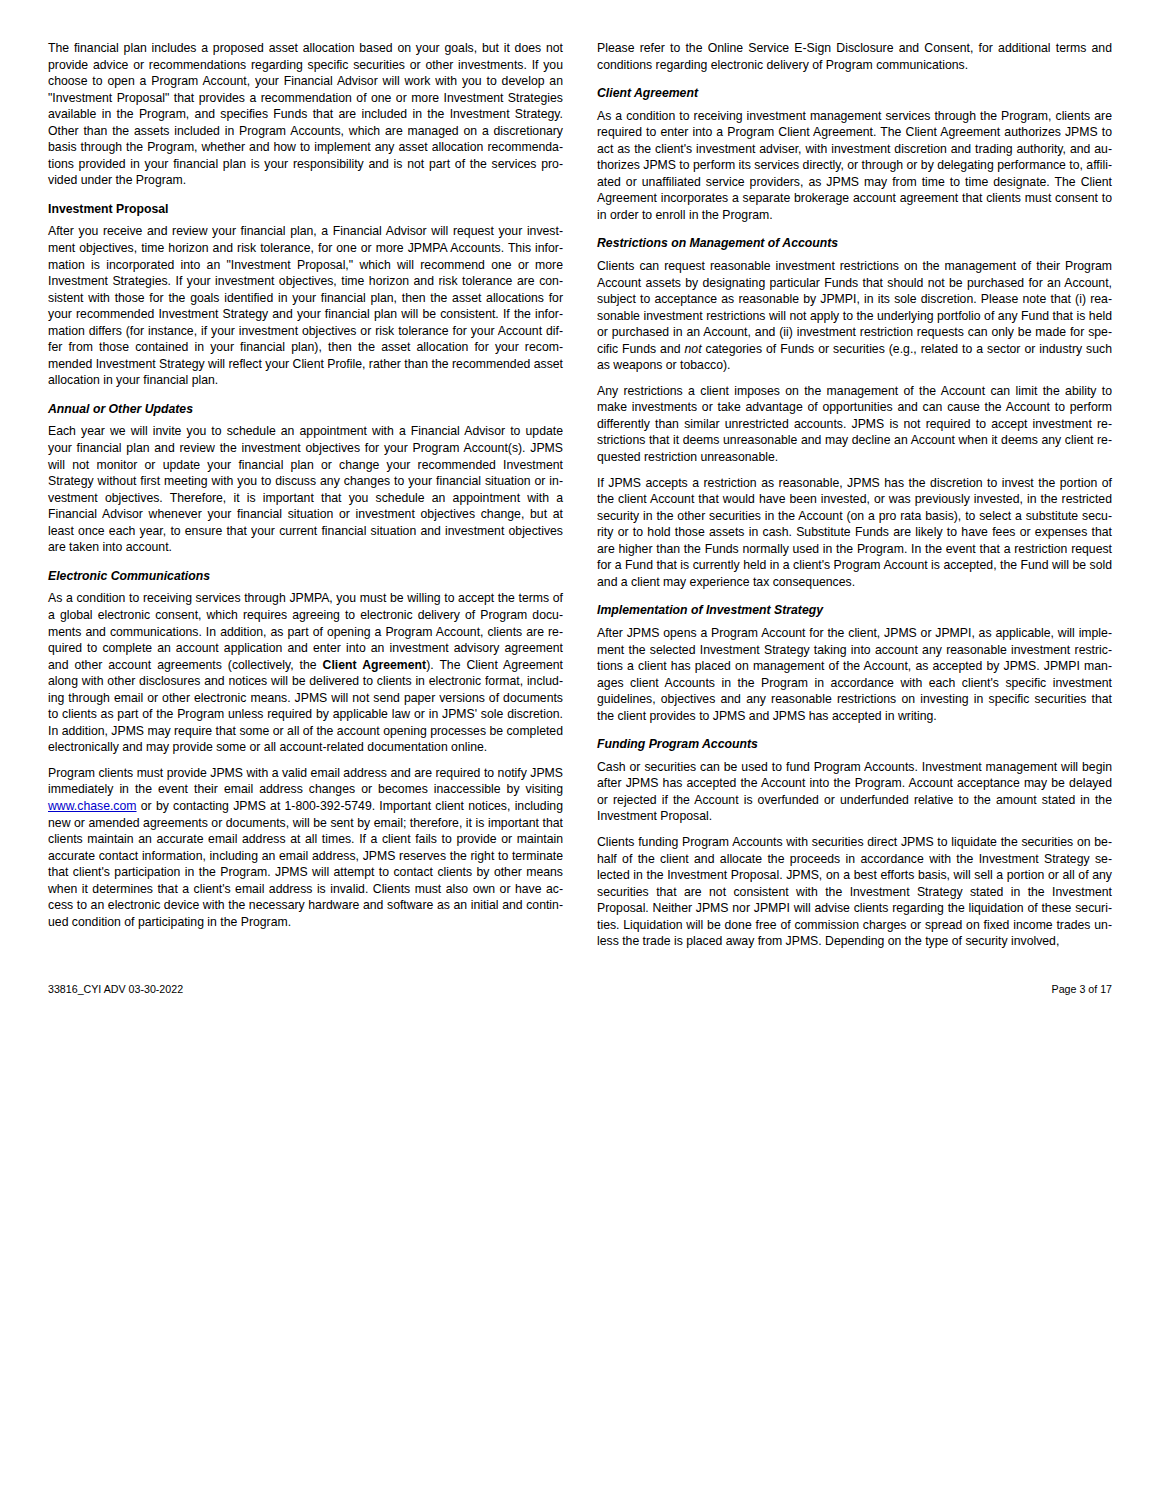The financial plan includes a proposed asset allocation based on your goals, but it does not provide advice or recommendations regarding specific securities or other investments. If you choose to open a Program Account, your Financial Advisor will work with you to develop an "Investment Proposal" that provides a recommendation of one or more Investment Strategies available in the Program, and specifies Funds that are included in the Investment Strategy. Other than the assets included in Program Accounts, which are managed on a discretionary basis through the Program, whether and how to implement any asset allocation recommendations provided in your financial plan is your responsibility and is not part of the services provided under the Program.
Investment Proposal
After you receive and review your financial plan, a Financial Advisor will request your investment objectives, time horizon and risk tolerance, for one or more JPMPA Accounts. This information is incorporated into an "Investment Proposal," which will recommend one or more Investment Strategies. If your investment objectives, time horizon and risk tolerance are consistent with those for the goals identified in your financial plan, then the asset allocations for your recommended Investment Strategy and your financial plan will be consistent. If the information differs (for instance, if your investment objectives or risk tolerance for your Account differ from those contained in your financial plan), then the asset allocation for your recommended Investment Strategy will reflect your Client Profile, rather than the recommended asset allocation in your financial plan.
Annual or Other Updates
Each year we will invite you to schedule an appointment with a Financial Advisor to update your financial plan and review the investment objectives for your Program Account(s). JPMS will not monitor or update your financial plan or change your recommended Investment Strategy without first meeting with you to discuss any changes to your financial situation or investment objectives. Therefore, it is important that you schedule an appointment with a Financial Advisor whenever your financial situation or investment objectives change, but at least once each year, to ensure that your current financial situation and investment objectives are taken into account.
Electronic Communications
As a condition to receiving services through JPMPA, you must be willing to accept the terms of a global electronic consent, which requires agreeing to electronic delivery of Program documents and communications. In addition, as part of opening a Program Account, clients are required to complete an account application and enter into an investment advisory agreement and other account agreements (collectively, the Client Agreement). The Client Agreement along with other disclosures and notices will be delivered to clients in electronic format, including through email or other electronic means. JPMS will not send paper versions of documents to clients as part of the Program unless required by applicable law or in JPMS' sole discretion. In addition, JPMS may require that some or all of the account opening processes be completed electronically and may provide some or all account-related documentation online.
Program clients must provide JPMS with a valid email address and are required to notify JPMS immediately in the event their email address changes or becomes inaccessible by visiting www.chase.com or by contacting JPMS at 1-800-392-5749. Important client notices, including new or amended agreements or documents, will be sent by email; therefore, it is important that clients maintain an accurate email address at all times. If a client fails to provide or maintain accurate contact information, including an email address, JPMS reserves the right to terminate that client's participation in the Program. JPMS will attempt to contact clients by other means when it determines that a client's email address is invalid. Clients must also own or have access to an electronic device with the necessary hardware and software as an initial and continued condition of participating in the Program.
Please refer to the Online Service E-Sign Disclosure and Consent, for additional terms and conditions regarding electronic delivery of Program communications.
Client Agreement
As a condition to receiving investment management services through the Program, clients are required to enter into a Program Client Agreement. The Client Agreement authorizes JPMS to act as the client's investment adviser, with investment discretion and trading authority, and authorizes JPMS to perform its services directly, or through or by delegating performance to, affiliated or unaffiliated service providers, as JPMS may from time to time designate. The Client Agreement incorporates a separate brokerage account agreement that clients must consent to in order to enroll in the Program.
Restrictions on Management of Accounts
Clients can request reasonable investment restrictions on the management of their Program Account assets by designating particular Funds that should not be purchased for an Account, subject to acceptance as reasonable by JPMPI, in its sole discretion. Please note that (i) reasonable investment restrictions will not apply to the underlying portfolio of any Fund that is held or purchased in an Account, and (ii) investment restriction requests can only be made for specific Funds and not categories of Funds or securities (e.g., related to a sector or industry such as weapons or tobacco).
Any restrictions a client imposes on the management of the Account can limit the ability to make investments or take advantage of opportunities and can cause the Account to perform differently than similar unrestricted accounts. JPMS is not required to accept investment restrictions that it deems unreasonable and may decline an Account when it deems any client requested restriction unreasonable.
If JPMS accepts a restriction as reasonable, JPMS has the discretion to invest the portion of the client Account that would have been invested, or was previously invested, in the restricted security in the other securities in the Account (on a pro rata basis), to select a substitute security or to hold those assets in cash. Substitute Funds are likely to have fees or expenses that are higher than the Funds normally used in the Program. In the event that a restriction request for a Fund that is currently held in a client's Program Account is accepted, the Fund will be sold and a client may experience tax consequences.
Implementation of Investment Strategy
After JPMS opens a Program Account for the client, JPMS or JPMPI, as applicable, will implement the selected Investment Strategy taking into account any reasonable investment restrictions a client has placed on management of the Account, as accepted by JPMS. JPMPI manages client Accounts in the Program in accordance with each client's specific investment guidelines, objectives and any reasonable restrictions on investing in specific securities that the client provides to JPMS and JPMS has accepted in writing.
Funding Program Accounts
Cash or securities can be used to fund Program Accounts. Investment management will begin after JPMS has accepted the Account into the Program. Account acceptance may be delayed or rejected if the Account is overfunded or underfunded relative to the amount stated in the Investment Proposal.
Clients funding Program Accounts with securities direct JPMS to liquidate the securities on behalf of the client and allocate the proceeds in accordance with the Investment Strategy selected in the Investment Proposal. JPMS, on a best efforts basis, will sell a portion or all of any securities that are not consistent with the Investment Strategy stated in the Investment Proposal. Neither JPMS nor JPMPI will advise clients regarding the liquidation of these securities. Liquidation will be done free of commission charges or spread on fixed income trades unless the trade is placed away from JPMS. Depending on the type of security involved,
33816_CYI ADV 03-30-2022 Page 3 of 17